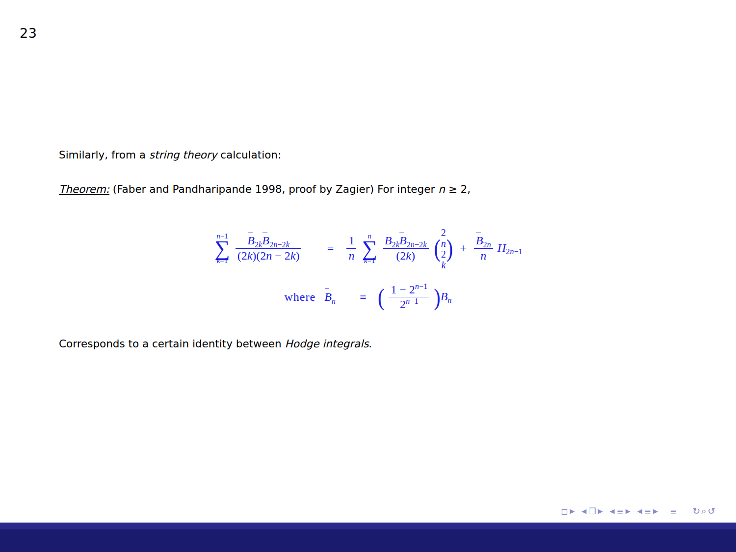23
Similarly, from a string theory calculation:
Theorem: (Faber and Pandharipande 1998, proof by Zagier) For integer n ≥ 2,
n−1 ∑ k=1 B2kB2n−2k (2k)(2n − 2k)
=
1 n n ∑ k=1 B2kB2n−2k (2k) (2n 2k) + B2n n H2n−1
where Bn
≡
( 1 − 2n−1 2n−1 ) Bn
Corresponds to a certain identity between Hodge integrals.
◻▶ ◀❐▶ ◀≡▶ ◀≡▶ ≡ ↻⌕↺